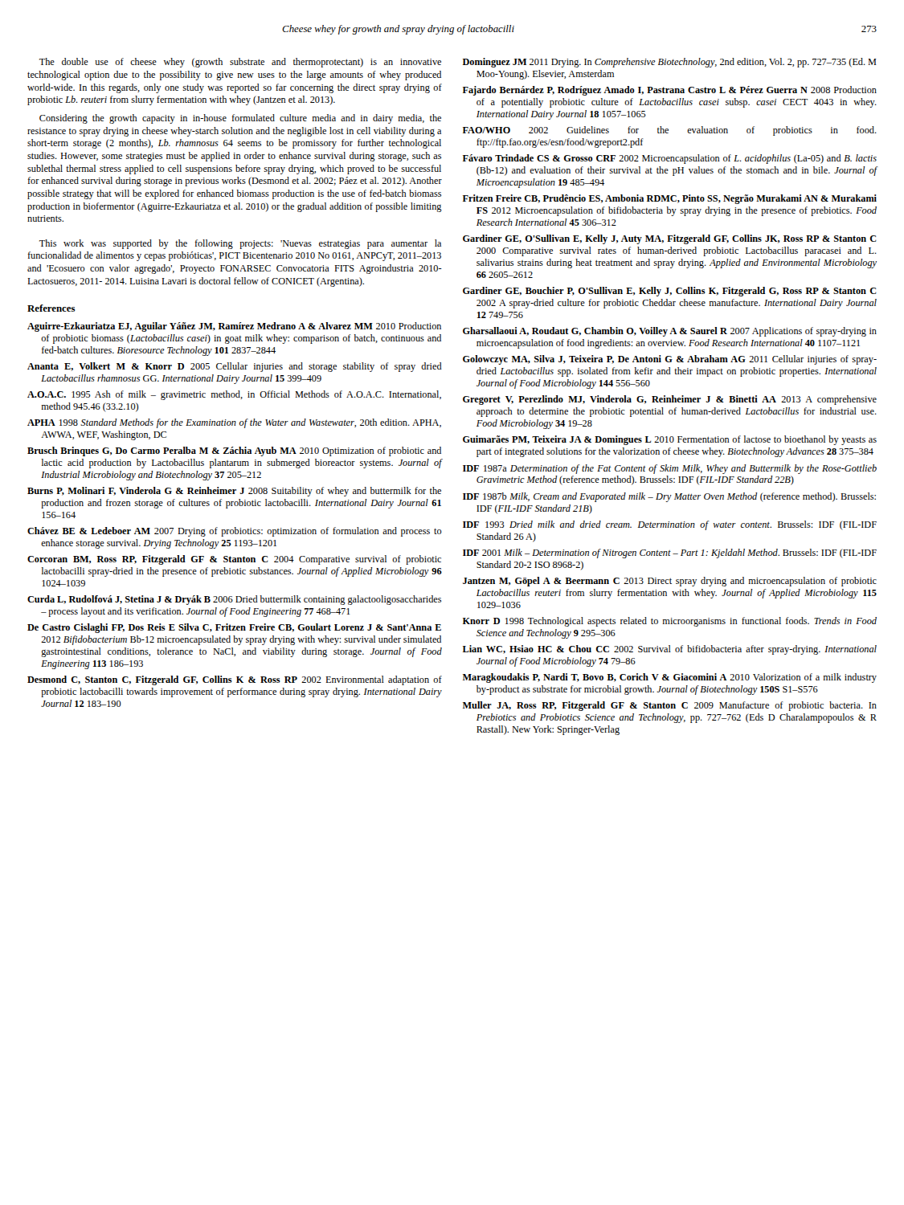Cheese whey for growth and spray drying of lactobacilli 273
The double use of cheese whey (growth substrate and thermoprotectant) is an innovative technological option due to the possibility to give new uses to the large amounts of whey produced world-wide. In this regards, only one study was reported so far concerning the direct spray drying of probiotic Lb. reuteri from slurry fermentation with whey (Jantzen et al. 2013).
Considering the growth capacity in in-house formulated culture media and in dairy media, the resistance to spray drying in cheese whey-starch solution and the negligible lost in cell viability during a short-term storage (2 months), Lb. rhamnosus 64 seems to be promissory for further technological studies. However, some strategies must be applied in order to enhance survival during storage, such as sublethal thermal stress applied to cell suspensions before spray drying, which proved to be successful for enhanced survival during storage in previous works (Desmond et al. 2002; Páez et al. 2012). Another possible strategy that will be explored for enhanced biomass production is the use of fed-batch biomass production in biofermentor (Aguirre-Ezkauriatza et al. 2010) or the gradual addition of possible limiting nutrients.
This work was supported by the following projects: 'Nuevas estrategias para aumentar la funcionalidad de alimentos y cepas probióticas', PICT Bicentenario 2010 No 0161, ANPCyT, 2011–2013 and 'Ecosuero con valor agregado', Proyecto FONARSEC Convocatoria FITS Agroindustria 2010-Lactosueros, 2011- 2014. Luisina Lavari is doctoral fellow of CONICET (Argentina).
References
Aguirre-Ezkauriatza EJ, Aguilar Yáñez JM, Ramírez Medrano A & Alvarez MM 2010 Production of probiotic biomass (Lactobacillus casei) in goat milk whey: comparison of batch, continuous and fed-batch cultures. Bioresource Technology 101 2837–2844
Ananta E, Volkert M & Knorr D 2005 Cellular injuries and storage stability of spray dried Lactobacillus rhamnosus GG. International Dairy Journal 15 399–409
A.O.A.C. 1995 Ash of milk – gravimetric method, in Official Methods of A.O.A.C. International, method 945.46 (33.2.10)
APHA 1998 Standard Methods for the Examination of the Water and Wastewater, 20th edition. APHA, AWWA, WEF, Washington, DC
Brusch Brinques G, Do Carmo Peralba M & Záchia Ayub MA 2010 Optimization of probiotic and lactic acid production by Lactobacillus plantarum in submerged bioreactor systems. Journal of Industrial Microbiology and Biotechnology 37 205–212
Burns P, Molinari F, Vinderola G & Reinheimer J 2008 Suitability of whey and buttermilk for the production and frozen storage of cultures of probiotic lactobacilli. International Dairy Journal 61 156–164
Chávez BE & Ledeboer AM 2007 Drying of probiotics: optimization of formulation and process to enhance storage survival. Drying Technology 25 1193–1201
Corcoran BM, Ross RP, Fitzgerald GF & Stanton C 2004 Comparative survival of probiotic lactobacilli spray-dried in the presence of prebiotic substances. Journal of Applied Microbiology 96 1024–1039
Curda L, Rudolfová J, Stetina J & Dryák B 2006 Dried buttermilk containing galactooligosaccharides – process layout and its verification. Journal of Food Engineering 77 468–471
De Castro Cislaghi FP, Dos Reis E Silva C, Fritzen Freire CB, Goulart Lorenz J & Sant'Anna E 2012 Bifidobacterium Bb-12 microencapsulated by spray drying with whey: survival under simulated gastrointestinal conditions, tolerance to NaCl, and viability during storage. Journal of Food Engineering 113 186–193
Desmond C, Stanton C, Fitzgerald GF, Collins K & Ross RP 2002 Environmental adaptation of probiotic lactobacilli towards improvement of performance during spray drying. International Dairy Journal 12 183–190
Dominguez JM 2011 Drying. In Comprehensive Biotechnology, 2nd edition, Vol. 2, pp. 727–735 (Ed. M Moo-Young). Elsevier, Amsterdam
Fajardo Bernárdez P, Rodríguez Amado I, Pastrana Castro L & Pérez Guerra N 2008 Production of a potentially probiotic culture of Lactobacillus casei subsp. casei CECT 4043 in whey. International Dairy Journal 18 1057–1065
FAO/WHO 2002 Guidelines for the evaluation of probiotics in food. ftp://ftp.fao.org/es/esn/food/wgreport2.pdf
Fávaro Trindade CS & Grosso CRF 2002 Microencapsulation of L. acidophilus (La-05) and B. lactis (Bb-12) and evaluation of their survival at the pH values of the stomach and in bile. Journal of Microencapsulation 19 485–494
Fritzen Freire CB, Prudêncio ES, Ambonia RDMC, Pinto SS, Negrão Murakami AN & Murakami FS 2012 Microencapsulation of bifidobacteria by spray drying in the presence of prebiotics. Food Research International 45 306–312
Gardiner GE, O'Sullivan E, Kelly J, Auty MA, Fitzgerald GF, Collins JK, Ross RP & Stanton C 2000 Comparative survival rates of human-derived probiotic Lactobacillus paracasei and L. salivarius strains during heat treatment and spray drying. Applied and Environmental Microbiology 66 2605–2612
Gardiner GE, Bouchier P, O'Sullivan E, Kelly J, Collins K, Fitzgerald G, Ross RP & Stanton C 2002 A spray-dried culture for probiotic Cheddar cheese manufacture. International Dairy Journal 12 749–756
Gharsallaoui A, Roudaut G, Chambin O, Voilley A & Saurel R 2007 Applications of spray-drying in microencapsulation of food ingredients: an overview. Food Research International 40 1107–1121
Golowczyc MA, Silva J, Teixeira P, De Antoni G & Abraham AG 2011 Cellular injuries of spray-dried Lactobacillus spp. isolated from kefir and their impact on probiotic properties. International Journal of Food Microbiology 144 556–560
Gregoret V, Perezlindo MJ, Vinderola G, Reinheimer J & Binetti AA 2013 A comprehensive approach to determine the probiotic potential of human-derived Lactobacillus for industrial use. Food Microbiology 34 19–28
Guimarães PM, Teixeira JA & Domingues L 2010 Fermentation of lactose to bioethanol by yeasts as part of integrated solutions for the valorization of cheese whey. Biotechnology Advances 28 375–384
IDF 1987a Determination of the Fat Content of Skim Milk, Whey and Buttermilk by the Rose-Gottlieb Gravimetric Method (reference method). Brussels: IDF (FIL-IDF Standard 22B)
IDF 1987b Milk, Cream and Evaporated milk – Dry Matter Oven Method (reference method). Brussels: IDF (FIL-IDF Standard 21B)
IDF 1993 Dried milk and dried cream. Determination of water content. Brussels: IDF (FIL-IDF Standard 26 A)
IDF 2001 Milk – Determination of Nitrogen Content – Part 1: Kjeldahl Method. Brussels: IDF (FIL-IDF Standard 20-2 ISO 8968-2)
Jantzen M, Göpel A & Beermann C 2013 Direct spray drying and microencapsulation of probiotic Lactobacillus reuteri from slurry fermentation with whey. Journal of Applied Microbiology 115 1029–1036
Knorr D 1998 Technological aspects related to microorganisms in functional foods. Trends in Food Science and Technology 9 295–306
Lian WC, Hsiao HC & Chou CC 2002 Survival of bifidobacteria after spray-drying. International Journal of Food Microbiology 74 79–86
Maragkoudakis P, Nardi T, Bovo B, Corich V & Giacomini A 2010 Valorization of a milk industry by-product as substrate for microbial growth. Journal of Biotechnology 150S S1–S576
Muller JA, Ross RP, Fitzgerald GF & Stanton C 2009 Manufacture of probiotic bacteria. In Prebiotics and Probiotics Science and Technology, pp. 727–762 (Eds D Charalampopoulos & R Rastall). New York: Springer-Verlag